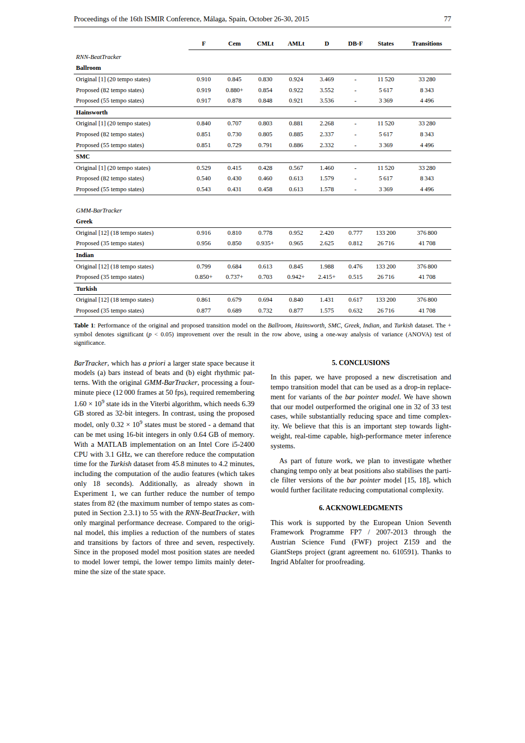Proceedings of the 16th ISMIR Conference, Málaga, Spain, October 26-30, 2015 77
| | F | Cem | CMLt | AMLt | D | DB-F | States | Transitions |
| --- | --- | --- | --- | --- | --- | --- | --- | --- |
| RNN-BeatTracker |
| Ballroom |
| Original [1] (20 tempo states) | 0.910 | 0.845 | 0.830 | 0.924 | 3.469 | - | 11 520 | 33 280 |
| Proposed (82 tempo states) | 0.919 | 0.880+ | 0.854 | 0.922 | 3.552 | - | 5 617 | 8 343 |
| Proposed (55 tempo states) | 0.917 | 0.878 | 0.848 | 0.921 | 3.536 | - | 3 369 | 4 496 |
| Hainsworth |
| Original [1] (20 tempo states) | 0.840 | 0.707 | 0.803 | 0.881 | 2.268 | - | 11 520 | 33 280 |
| Proposed (82 tempo states) | 0.851 | 0.730 | 0.805 | 0.885 | 2.337 | - | 5 617 | 8 343 |
| Proposed (55 tempo states) | 0.851 | 0.729 | 0.791 | 0.886 | 2.332 | - | 3 369 | 4 496 |
| SMC |
| Original [1] (20 tempo states) | 0.529 | 0.415 | 0.428 | 0.567 | 1.460 | - | 11 520 | 33 280 |
| Proposed (82 tempo states) | 0.540 | 0.430 | 0.460 | 0.613 | 1.579 | - | 5 617 | 8 343 |
| Proposed (55 tempo states) | 0.543 | 0.431 | 0.458 | 0.613 | 1.578 | - | 3 369 | 4 496 |
| GMM-BarTracker |
| Greek |
| Original [12] (18 tempo states) | 0.916 | 0.810 | 0.778 | 0.952 | 2.420 | 0.777 | 133 200 | 376 800 |
| Proposed (35 tempo states) | 0.956 | 0.850 | 0.935+ | 0.965 | 2.625 | 0.812 | 26 716 | 41 708 |
| Indian |
| Original [12] (18 tempo states) | 0.799 | 0.684 | 0.613 | 0.845 | 1.988 | 0.476 | 133 200 | 376 800 |
| Proposed (35 tempo states) | 0.850+ | 0.737+ | 0.703 | 0.942+ | 2.415+ | 0.515 | 26 716 | 41 708 |
| Turkish |
| Original [12] (18 tempo states) | 0.861 | 0.679 | 0.694 | 0.840 | 1.431 | 0.617 | 133 200 | 376 800 |
| Proposed (35 tempo states) | 0.877 | 0.689 | 0.732 | 0.877 | 1.575 | 0.632 | 26 716 | 41 708 |
Table 1: Performance of the original and proposed transition model on the Ballroom, Hainsworth, SMC, Greek, Indian, and Turkish dataset. The + symbol denotes significant (p < 0.05) improvement over the result in the row above, using a one-way analysis of variance (ANOVA) test of significance.
BarTracker, which has a priori a larger state space because it models (a) bars instead of beats and (b) eight rhythmic patterns. With the original GMM-BarTracker, processing a four-minute piece (12 000 frames at 50 fps), required remembering 1.60 × 109 state ids in the Viterbi algorithm, which needs 6.39 GB stored as 32-bit integers. In contrast, using the proposed model, only 0.32 × 109 states must be stored - a demand that can be met using 16-bit integers in only 0.64 GB of memory. With a MATLAB implementation on an Intel Core i5-2400 CPU with 3.1 GHz, we can therefore reduce the computation time for the Turkish dataset from 45.8 minutes to 4.2 minutes, including the computation of the audio features (which takes only 18 seconds). Additionally, as already shown in Experiment 1, we can further reduce the number of tempo states from 82 (the maximum number of tempo states as computed in Section 2.3.1) to 55 with the RNN-BeatTracker, with only marginal performance decrease. Compared to the original model, this implies a reduction of the numbers of states and transitions by factors of three and seven, respectively. Since in the proposed model most position states are needed to model lower tempi, the lower tempo limits mainly determine the size of the state space.
5. Conclusions
In this paper, we have proposed a new discretisation and tempo transition model that can be used as a drop-in replacement for variants of the bar pointer model. We have shown that our model outperformed the original one in 32 of 33 test cases, while substantially reducing space and time complexity. We believe that this is an important step towards lightweight, real-time capable, high-performance meter inference systems.
As part of future work, we plan to investigate whether changing tempo only at beat positions also stabilises the particle filter versions of the bar pointer model [15, 18], which would further facilitate reducing computational complexity.
6. Acknowledgments
This work is supported by the European Union Seventh Framework Programme FP7 / 2007-2013 through the Austrian Science Fund (FWF) project Z159 and the GiantSteps project (grant agreement no. 610591). Thanks to Ingrid Abfalter for proofreading.